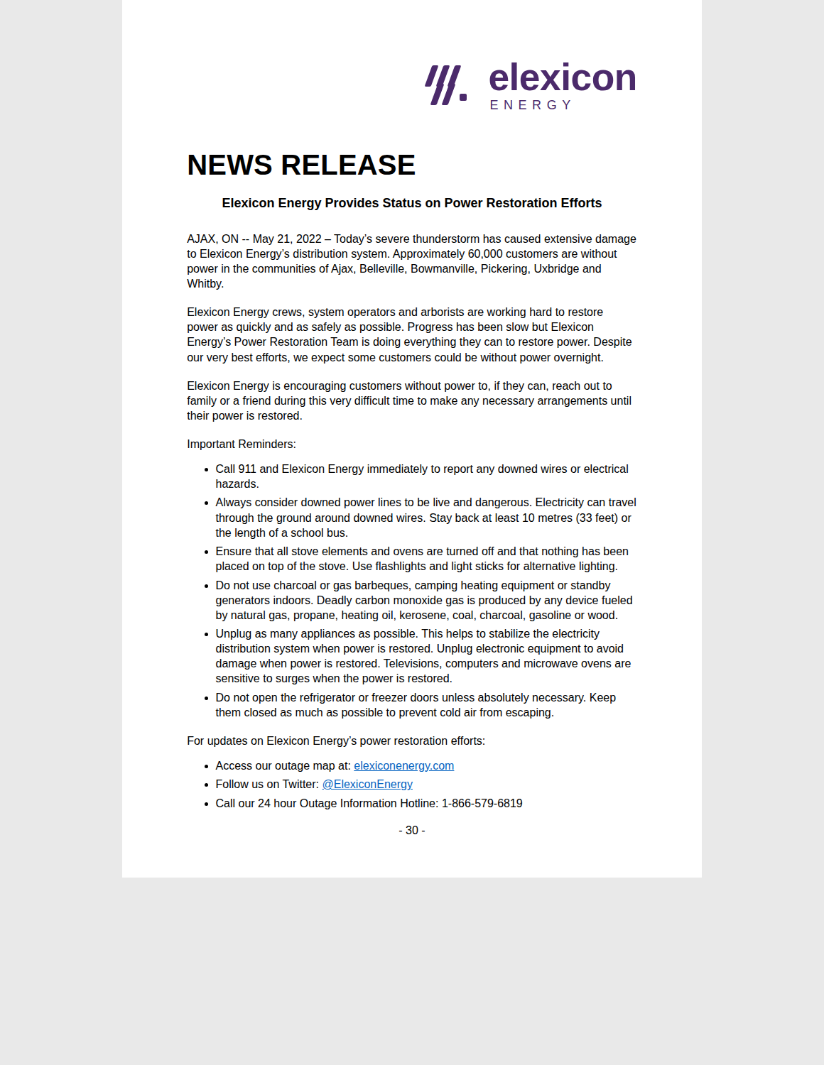elexicon ENERGY
NEWS RELEASE
Elexicon Energy Provides Status on Power Restoration Efforts
AJAX, ON -- May 21, 2022 – Today’s severe thunderstorm has caused extensive damage to Elexicon Energy’s distribution system. Approximately 60,000 customers are without power in the communities of Ajax, Belleville, Bowmanville, Pickering, Uxbridge and Whitby.
Elexicon Energy crews, system operators and arborists are working hard to restore power as quickly and as safely as possible. Progress has been slow but Elexicon Energy’s Power Restoration Team is doing everything they can to restore power. Despite our very best efforts, we expect some customers could be without power overnight.
Elexicon Energy is encouraging customers without power to, if they can, reach out to family or a friend during this very difficult time to make any necessary arrangements until their power is restored.
Important Reminders:
Call 911 and Elexicon Energy immediately to report any downed wires or electrical hazards.
Always consider downed power lines to be live and dangerous. Electricity can travel through the ground around downed wires. Stay back at least 10 metres (33 feet) or the length of a school bus.
Ensure that all stove elements and ovens are turned off and that nothing has been placed on top of the stove. Use flashlights and light sticks for alternative lighting.
Do not use charcoal or gas barbeques, camping heating equipment or standby generators indoors. Deadly carbon monoxide gas is produced by any device fueled by natural gas, propane, heating oil, kerosene, coal, charcoal, gasoline or wood.
Unplug as many appliances as possible. This helps to stabilize the electricity distribution system when power is restored. Unplug electronic equipment to avoid damage when power is restored. Televisions, computers and microwave ovens are sensitive to surges when the power is restored.
Do not open the refrigerator or freezer doors unless absolutely necessary. Keep them closed as much as possible to prevent cold air from escaping.
For updates on Elexicon Energy’s power restoration efforts:
Access our outage map at: elexiconenergy.com
Follow us on Twitter: @ElexiconEnergy
Call our 24 hour Outage Information Hotline: 1-866-579-6819
- 30 -